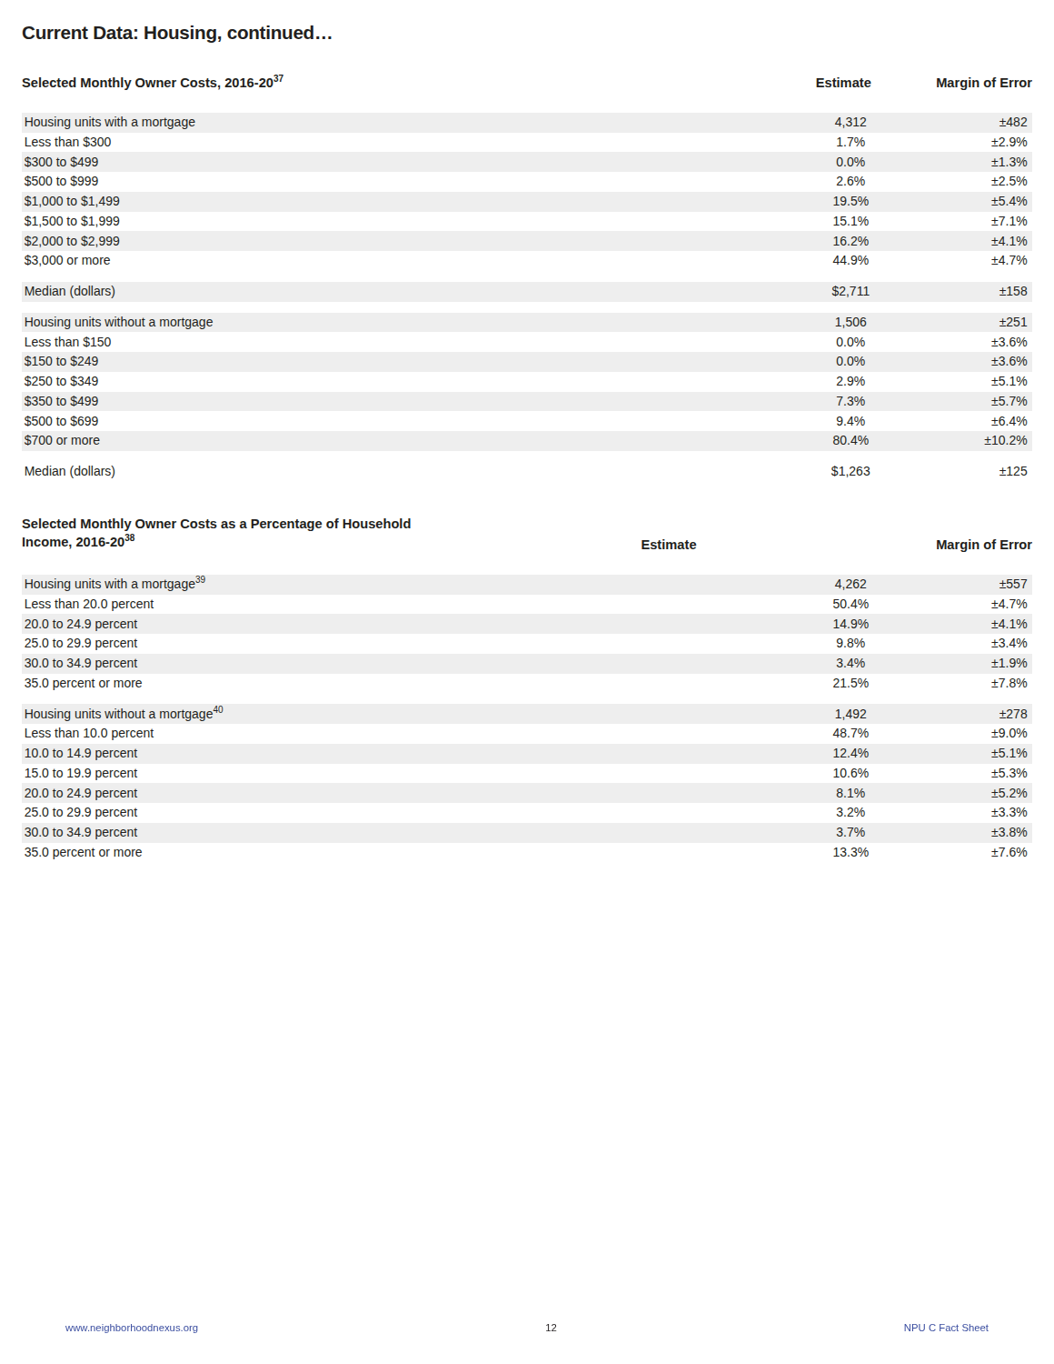Current Data: Housing, continued…
Selected Monthly Owner Costs, 2016-20 37 Estimate Margin of Error
| Housing units with a mortgage | 4,312 | ±482 |
| Less than $300 | 1.7% | ±2.9% |
| $300 to $499 | 0.0% | ±1.3% |
| $500 to $999 | 2.6% | ±2.5% |
| $1,000 to $1,499 | 19.5% | ±5.4% |
| $1,500 to $1,999 | 15.1% | ±7.1% |
| $2,000 to $2,999 | 16.2% | ±4.1% |
| $3,000 or more | 44.9% | ±4.7% |
| Median (dollars) | $2,711 | ±158 |
| Housing units without a mortgage | 1,506 | ±251 |
| Less than $150 | 0.0% | ±3.6% |
| $150 to $249 | 0.0% | ±3.6% |
| $250 to $349 | 2.9% | ±5.1% |
| $350 to $499 | 7.3% | ±5.7% |
| $500 to $699 | 9.4% | ±6.4% |
| $700 or more | 80.4% | ±10.2% |
| Median (dollars) | $1,263 | ±125 |
Selected Monthly Owner Costs as a Percentage of Household Income, 2016-20 38 Estimate Margin of Error
| Housing units with a mortgage 39 | 4,262 | ±557 |
| Less than 20.0 percent | 50.4% | ±4.7% |
| 20.0 to 24.9 percent | 14.9% | ±4.1% |
| 25.0 to 29.9 percent | 9.8% | ±3.4% |
| 30.0 to 34.9 percent | 3.4% | ±1.9% |
| 35.0 percent or more | 21.5% | ±7.8% |
| Housing units without a mortgage 40 | 1,492 | ±278 |
| Less than 10.0 percent | 48.7% | ±9.0% |
| 10.0 to 14.9 percent | 12.4% | ±5.1% |
| 15.0 to 19.9 percent | 10.6% | ±5.3% |
| 20.0 to 24.9 percent | 8.1% | ±5.2% |
| 25.0 to 29.9 percent | 3.2% | ±3.3% |
| 30.0 to 34.9 percent | 3.7% | ±3.8% |
| 35.0 percent or more | 13.3% | ±7.6% |
www.neighborhoodnexus.org 12 NPU C Fact Sheet